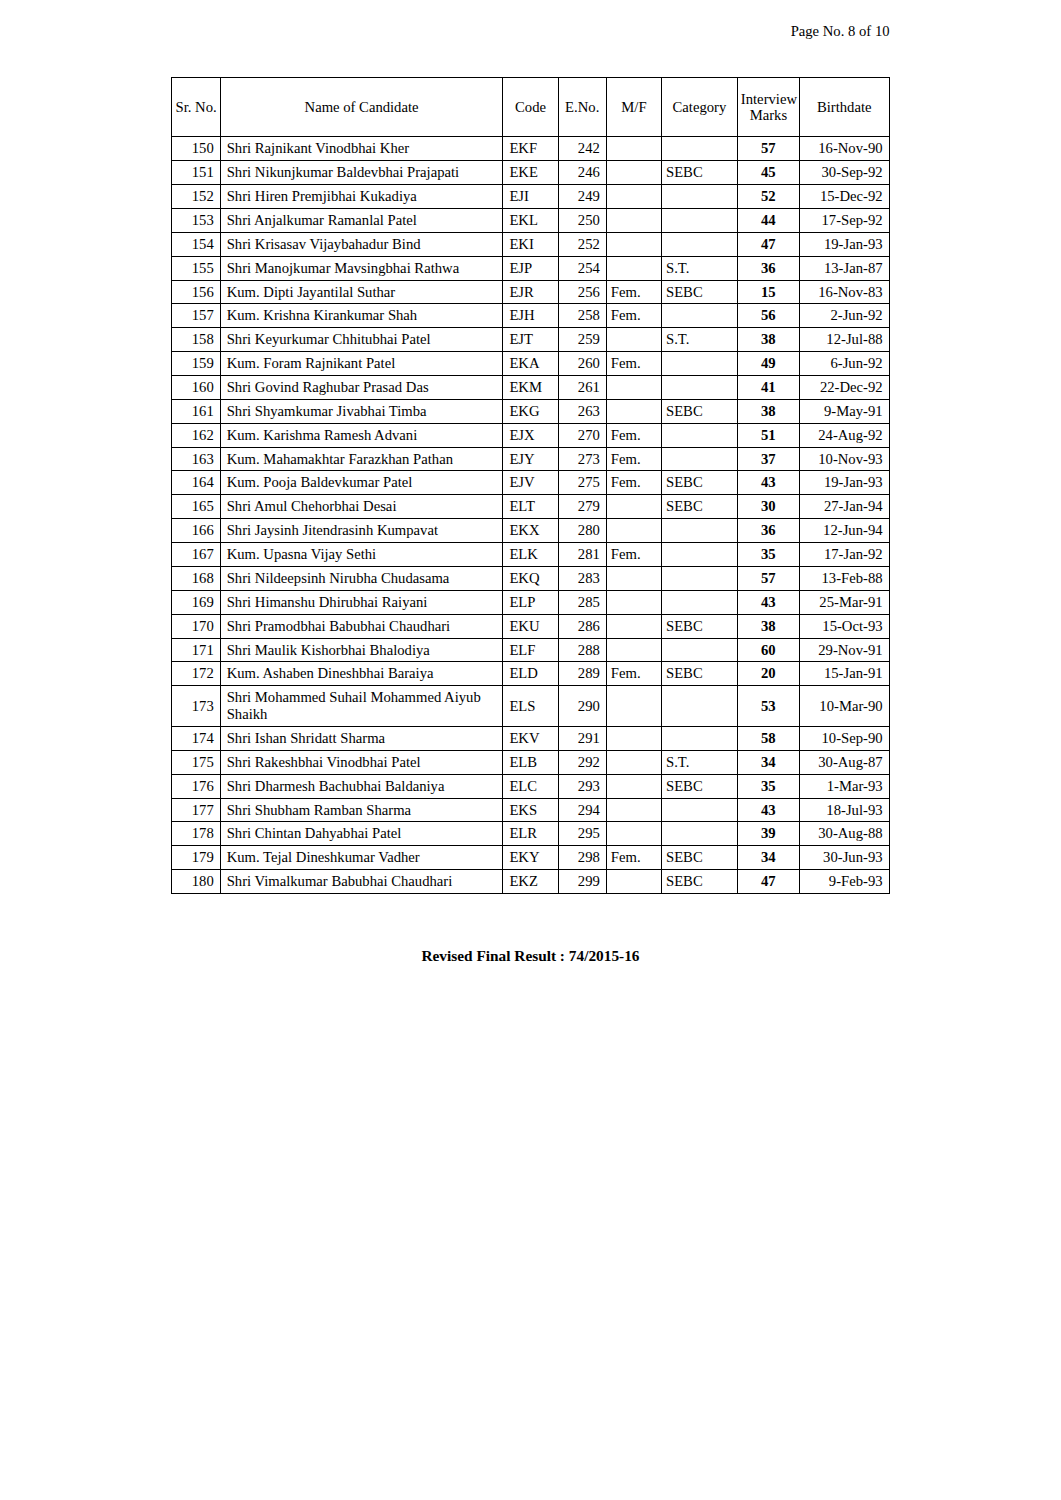Page No. 8 of 10
| Sr. No. | Name of Candidate | Code | E.No. | M/F | Category | Interview Marks | Birthdate |
| --- | --- | --- | --- | --- | --- | --- | --- |
| 150 | Shri Rajnikant Vinodbhai Kher | EKF | 242 | | | 57 | 16-Nov-90 |
| 151 | Shri Nikunjkumar Baldevbhai Prajapati | EKE | 246 | | SEBC | 45 | 30-Sep-92 |
| 152 | Shri Hiren Premjibhai Kukadiya | EJI | 249 | | | 52 | 15-Dec-92 |
| 153 | Shri Anjalkumar Ramanlal Patel | EKL | 250 | | | 44 | 17-Sep-92 |
| 154 | Shri Krisasav Vijaybahadur Bind | EKI | 252 | | | 47 | 19-Jan-93 |
| 155 | Shri Manojkumar Mavsingbhai Rathwa | EJP | 254 | | S.T. | 36 | 13-Jan-87 |
| 156 | Kum. Dipti Jayantilal Suthar | EJR | 256 | Fem. | SEBC | 15 | 16-Nov-83 |
| 157 | Kum. Krishna Kirankumar Shah | EJH | 258 | Fem. | | 56 | 2-Jun-92 |
| 158 | Shri Keyurkumar Chhitubhai Patel | EJT | 259 | | S.T. | 38 | 12-Jul-88 |
| 159 | Kum. Foram Rajnikant Patel | EKA | 260 | Fem. | | 49 | 6-Jun-92 |
| 160 | Shri Govind Raghubar Prasad Das | EKM | 261 | | | 41 | 22-Dec-92 |
| 161 | Shri Shyamkumar Jivabhai Timba | EKG | 263 | | SEBC | 38 | 9-May-91 |
| 162 | Kum. Karishma Ramesh Advani | EJX | 270 | Fem. | | 51 | 24-Aug-92 |
| 163 | Kum. Mahamakhtar Farazkhan Pathan | EJY | 273 | Fem. | | 37 | 10-Nov-93 |
| 164 | Kum. Pooja Baldevkumar Patel | EJV | 275 | Fem. | SEBC | 43 | 19-Jan-93 |
| 165 | Shri Amul Chehorbhai Desai | ELT | 279 | | SEBC | 30 | 27-Jan-94 |
| 166 | Shri Jaysinh Jitendrasinh Kumpavat | EKX | 280 | | | 36 | 12-Jun-94 |
| 167 | Kum. Upasna Vijay Sethi | ELK | 281 | Fem. | | 35 | 17-Jan-92 |
| 168 | Shri Nildeepsinh Nirubha Chudasama | EKQ | 283 | | | 57 | 13-Feb-88 |
| 169 | Shri Himanshu Dhirubhai Raiyani | ELP | 285 | | | 43 | 25-Mar-91 |
| 170 | Shri Pramodbhai Babubhai Chaudhari | EKU | 286 | | SEBC | 38 | 15-Oct-93 |
| 171 | Shri Maulik Kishorbhai Bhalodiya | ELF | 288 | | | 60 | 29-Nov-91 |
| 172 | Kum. Ashaben Dineshbhai Baraiya | ELD | 289 | Fem. | SEBC | 20 | 15-Jan-91 |
| 173 | Shri Mohammed Suhail Mohammed Aiyub Shaikh | ELS | 290 | | | 53 | 10-Mar-90 |
| 174 | Shri Ishan Shridatt Sharma | EKV | 291 | | | 58 | 10-Sep-90 |
| 175 | Shri Rakeshbhai Vinodbhai Patel | ELB | 292 | | S.T. | 34 | 30-Aug-87 |
| 176 | Shri Dharmesh Bachubhai Baldaniya | ELC | 293 | | SEBC | 35 | 1-Mar-93 |
| 177 | Shri Shubham Ramban Sharma | EKS | 294 | | | 43 | 18-Jul-93 |
| 178 | Shri Chintan Dahyabhai Patel | ELR | 295 | | | 39 | 30-Aug-88 |
| 179 | Kum. Tejal Dineshkumar Vadher | EKY | 298 | Fem. | SEBC | 34 | 30-Jun-93 |
| 180 | Shri Vimalkumar Babubhai Chaudhari | EKZ | 299 | | SEBC | 47 | 9-Feb-93 |
Revised Final Result : 74/2015-16